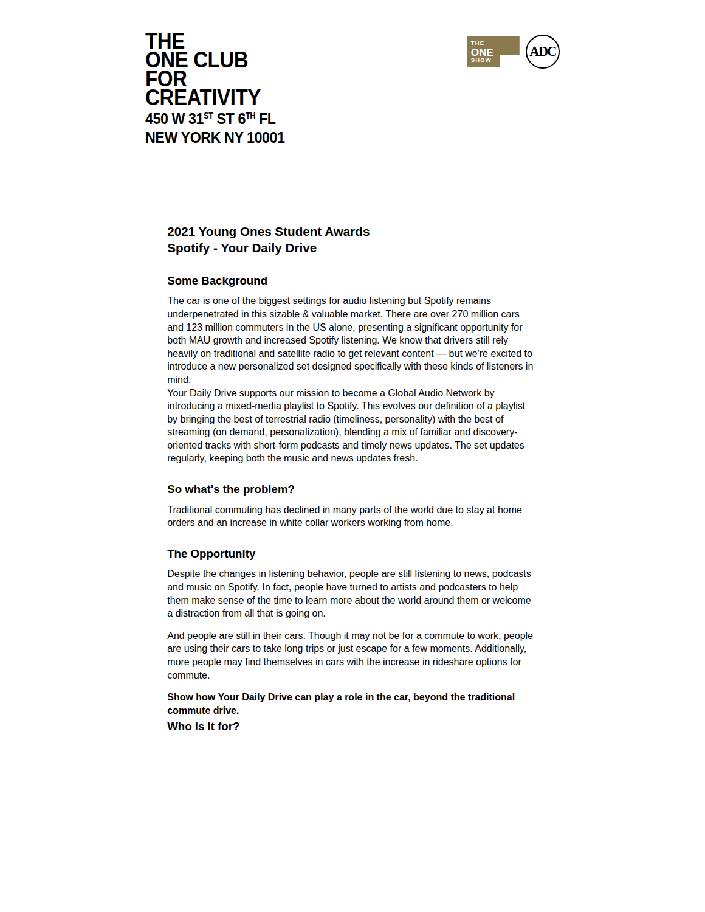THE
ONE CLUB
FOR
CREATIVITY
450 W 31ST ST 6TH FL
NEW YORK NY 10001
THE ONE SHOW
ADC
2021 Young Ones Student Awards Spotify - Your Daily Drive
Some Background
The car is one of the biggest settings for audio listening but Spotify remains underpenetrated in this sizable & valuable market. There are over 270 million cars and 123 million commuters in the US alone, presenting a significant opportunity for both MAU growth and increased Spotify listening. We know that drivers still rely heavily on traditional and satellite radio to get relevant content — but we're excited to introduce a new personalized set designed specifically with these kinds of listeners in mind.
Your Daily Drive supports our mission to become a Global Audio Network by introducing a mixed-media playlist to Spotify. This evolves our definition of a playlist by bringing the best of terrestrial radio (timeliness, personality) with the best of streaming (on demand, personalization), blending a mix of familiar and discovery-oriented tracks with short-form podcasts and timely news updates. The set updates regularly, keeping both the music and news updates fresh.
So what's the problem?
Traditional commuting has declined in many parts of the world due to stay at home orders and an increase in white collar workers working from home.
The Opportunity
Despite the changes in listening behavior, people are still listening to news, podcasts and music on Spotify. In fact, people have turned to artists and podcasters to help them make sense of the time to learn more about the world around them or welcome a distraction from all that is going on.
And people are still in their cars. Though it may not be for a commute to work, people are using their cars to take long trips or just escape for a few moments. Additionally, more people may find themselves in cars with the increase in rideshare options for commute.
Show how Your Daily Drive can play a role in the car, beyond the traditional commute drive.
Who is it for?